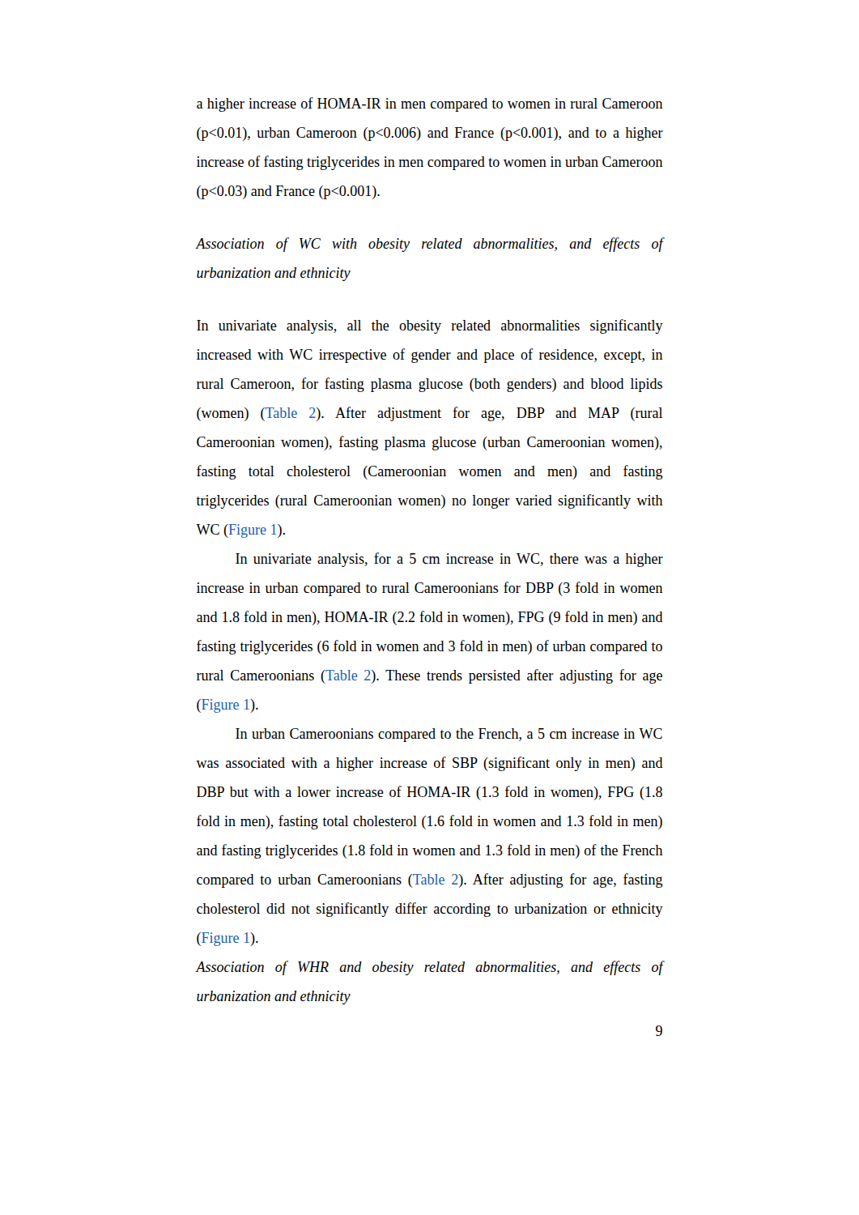a higher increase of HOMA-IR in men compared to women in rural Cameroon (p<0.01), urban Cameroon (p<0.006) and France (p<0.001), and to a higher increase of fasting triglycerides in men compared to women in urban Cameroon (p<0.03) and France (p<0.001).
Association of WC with obesity related abnormalities, and effects of urbanization and ethnicity
In univariate analysis, all the obesity related abnormalities significantly increased with WC irrespective of gender and place of residence, except, in rural Cameroon, for fasting plasma glucose (both genders) and blood lipids (women) (Table 2). After adjustment for age, DBP and MAP (rural Cameroonian women), fasting plasma glucose (urban Cameroonian women), fasting total cholesterol (Cameroonian women and men) and fasting triglycerides (rural Cameroonian women) no longer varied significantly with WC (Figure 1).
In univariate analysis, for a 5 cm increase in WC, there was a higher increase in urban compared to rural Cameroonians for DBP (3 fold in women and 1.8 fold in men), HOMA-IR (2.2 fold in women), FPG (9 fold in men) and fasting triglycerides (6 fold in women and 3 fold in men) of urban compared to rural Cameroonians (Table 2). These trends persisted after adjusting for age (Figure 1).
In urban Cameroonians compared to the French, a 5 cm increase in WC was associated with a higher increase of SBP (significant only in men) and DBP but with a lower increase of HOMA-IR (1.3 fold in women), FPG (1.8 fold in men), fasting total cholesterol (1.6 fold in women and 1.3 fold in men) and fasting triglycerides (1.8 fold in women and 1.3 fold in men) of the French compared to urban Cameroonians (Table 2). After adjusting for age, fasting cholesterol did not significantly differ according to urbanization or ethnicity (Figure 1).
Association of WHR and obesity related abnormalities, and effects of urbanization and ethnicity
9